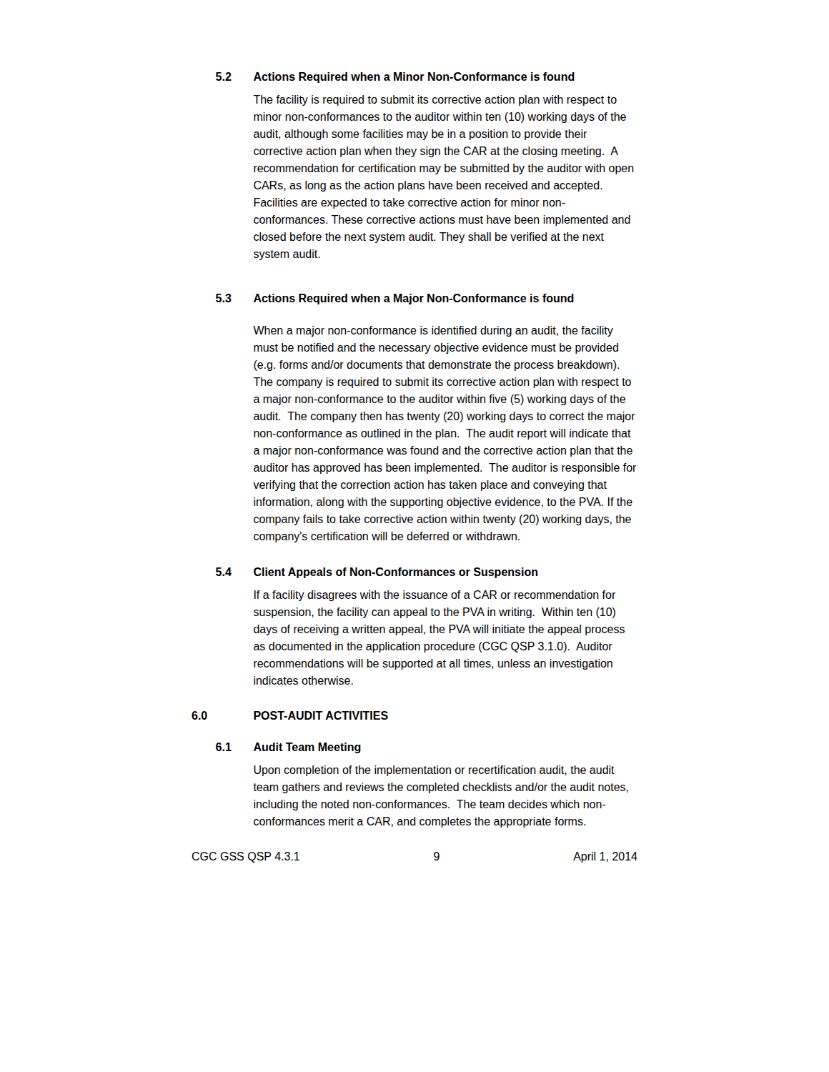5.2 Actions Required when a Minor Non-Conformance is found
The facility is required to submit its corrective action plan with respect to minor non-conformances to the auditor within ten (10) working days of the audit, although some facilities may be in a position to provide their corrective action plan when they sign the CAR at the closing meeting. A recommendation for certification may be submitted by the auditor with open CARs, as long as the action plans have been received and accepted. Facilities are expected to take corrective action for minor non-conformances. These corrective actions must have been implemented and closed before the next system audit. They shall be verified at the next system audit.
5.3 Actions Required when a Major Non-Conformance is found
When a major non-conformance is identified during an audit, the facility must be notified and the necessary objective evidence must be provided (e.g. forms and/or documents that demonstrate the process breakdown). The company is required to submit its corrective action plan with respect to a major non-conformance to the auditor within five (5) working days of the audit. The company then has twenty (20) working days to correct the major non-conformance as outlined in the plan. The audit report will indicate that a major non-conformance was found and the corrective action plan that the auditor has approved has been implemented. The auditor is responsible for verifying that the correction action has taken place and conveying that information, along with the supporting objective evidence, to the PVA. If the company fails to take corrective action within twenty (20) working days, the company's certification will be deferred or withdrawn.
5.4 Client Appeals of Non-Conformances or Suspension
If a facility disagrees with the issuance of a CAR or recommendation for suspension, the facility can appeal to the PVA in writing. Within ten (10) days of receiving a written appeal, the PVA will initiate the appeal process as documented in the application procedure (CGC QSP 3.1.0). Auditor recommendations will be supported at all times, unless an investigation indicates otherwise.
6.0 POST-AUDIT ACTIVITIES
6.1 Audit Team Meeting
Upon completion of the implementation or recertification audit, the audit team gathers and reviews the completed checklists and/or the audit notes, including the noted non-conformances. The team decides which non-conformances merit a CAR, and completes the appropriate forms.
CGC GSS QSP 4.3.1 9 April 1, 2014